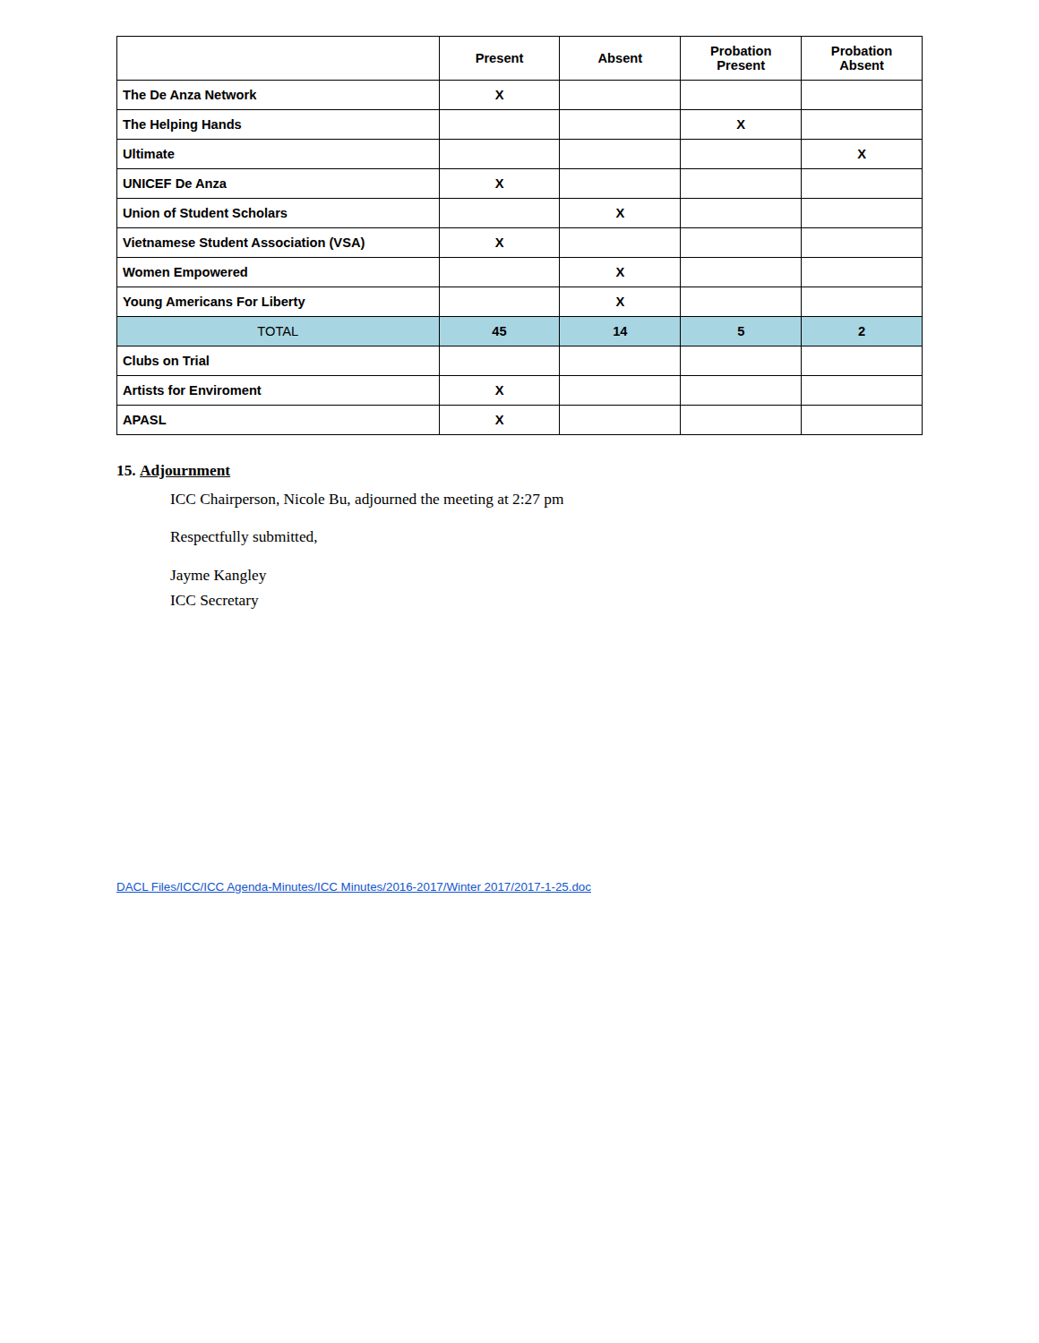| | Present | Absent | Probation Present | Probation Absent |
| --- | --- | --- | --- | --- |
| The De Anza Network | X | | | |
| The Helping Hands | | | X | |
| Ultimate | | | | X |
| UNICEF De Anza | X | | | |
| Union of Student Scholars | | X | | |
| Vietnamese Student Association (VSA) | X | | | |
| Women Empowered | | X | | |
| Young Americans For Liberty | | X | | |
| TOTAL | 45 | 14 | 5 | 2 |
| Clubs on Trial | | | | |
| Artists for Enviroment | X | | | |
| APASL | X | | | |
15. Adjournment
ICC Chairperson, Nicole Bu, adjourned the meeting at 2:27 pm
Respectfully submitted,
Jayme Kangley
ICC Secretary
DACL Files/ICC/ICC Agenda-Minutes/ICC Minutes/2016-2017/Winter 2017/2017-1-25.doc